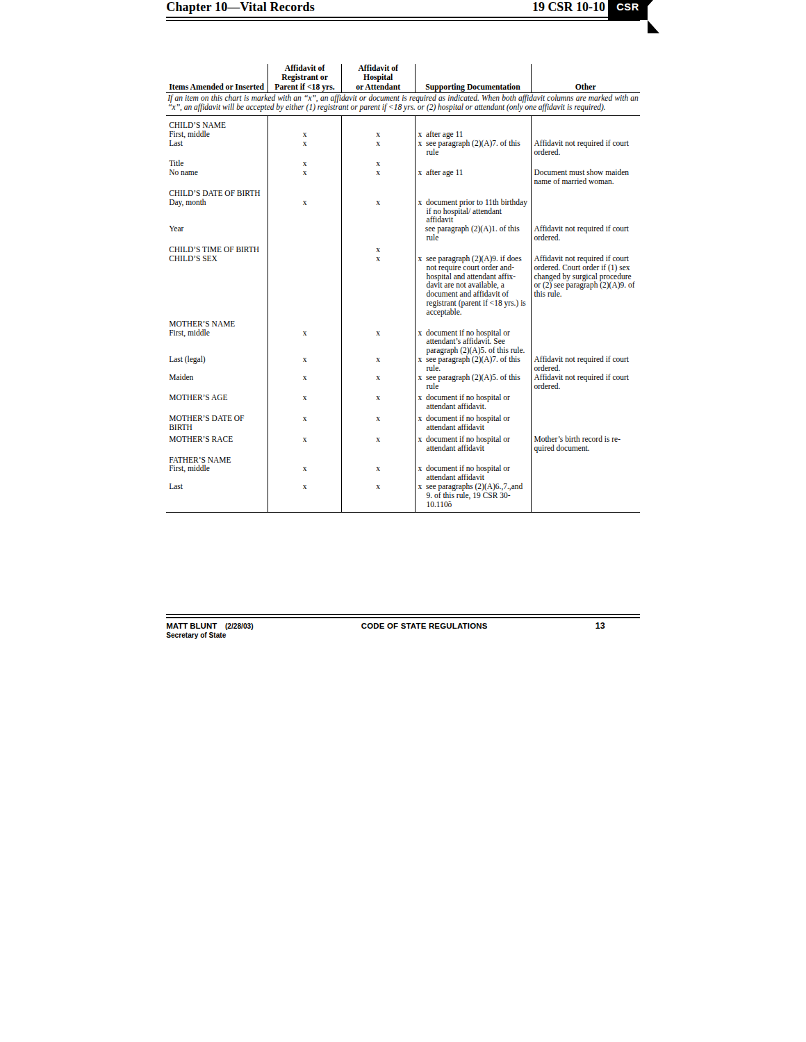CSR
Chapter 10—Vital Records
19 CSR 10-10
| | Affidavit of Registrant or | Affidavit of Hospital | | |
| --- | --- | --- | --- | --- |
| Items Amended or Inserted | Parent if <18 yrs. | or Attendant | Supporting Documentation | Other |
| If an item on this chart is marked with an ‘‘x’’, an affidavit or document is required as indicated. When both affidavit columns are marked with an ‘‘x’’, an affidavit will be accepted by either (1) registrant or parent if <18 yrs. or (2) hospital or attendant (only one affidavit is required). |
| CHILD’S NAME | | | | |
| First, middle | x | x | x after age 11 | |
| Last | x | x | x see paragraph (2)(A)7. of this rule | Affidavit not required if court ordered. |
| Title | x | x | | |
| No name | x | x | x after age 11 | Document must show maiden name of married woman. |
| CHILD’S DATE OF BIRTH | | | | |
| Day, month | x | x | x document prior to 11th birthday if no hospital/ attendant affidavit | |
| Year | | | see paragraph (2)(A)1. of this rule | Affidavit not required if court ordered. |
| CHILD’S TIME OF BIRTH | | x | | |
| CHILD’S SEX | | x | x see paragraph (2)(A)9. if does not require court order and- hospital and attendant affix- davit are not available, a document and affidavit of registrant (parent if <18 yrs.) is acceptable. | Affidavit not required if court ordered. Court order if (1) sex changed by surgical procedure or (2) see paragraph (2)(A)9. of this rule. |
| MOTHER’S NAME | | | | |
| First, middle | x | x | x document if no hospital or attendant’s affidavit. See paragraph (2)(A)5. of this rule. | |
| Last (legal) | x | x | x see paragraph (2)(A)7. of this rule. | Affidavit not required if court ordered. |
| Maiden | x | x | x see paragraph (2)(A)5. of this rule | Affidavit not required if court ordered. |
| MOTHER’S AGE | x | x | x document if no hospital or attendant affidavit. | |
| MOTHER’S DATE OF BIRTH | x | x | x document if no hospital or attendant affidavit | |
| MOTHER’S RACE | x | x | x document if no hospital or attendant affidavit | Mother’s birth record is re- quired document. |
| FATHER’S NAME | | | | |
| First, middle | x | x | x document if no hospital or attendant affidavit | |
| Last | x | x | x see paragraphs (2)(A)6.,7.,and 9. of this rule, 19 CSR 30-10.110õ | |
MATT BLUNT (2/28/03)
Secretary of State
CODE OF STATE REGULATIONS
13